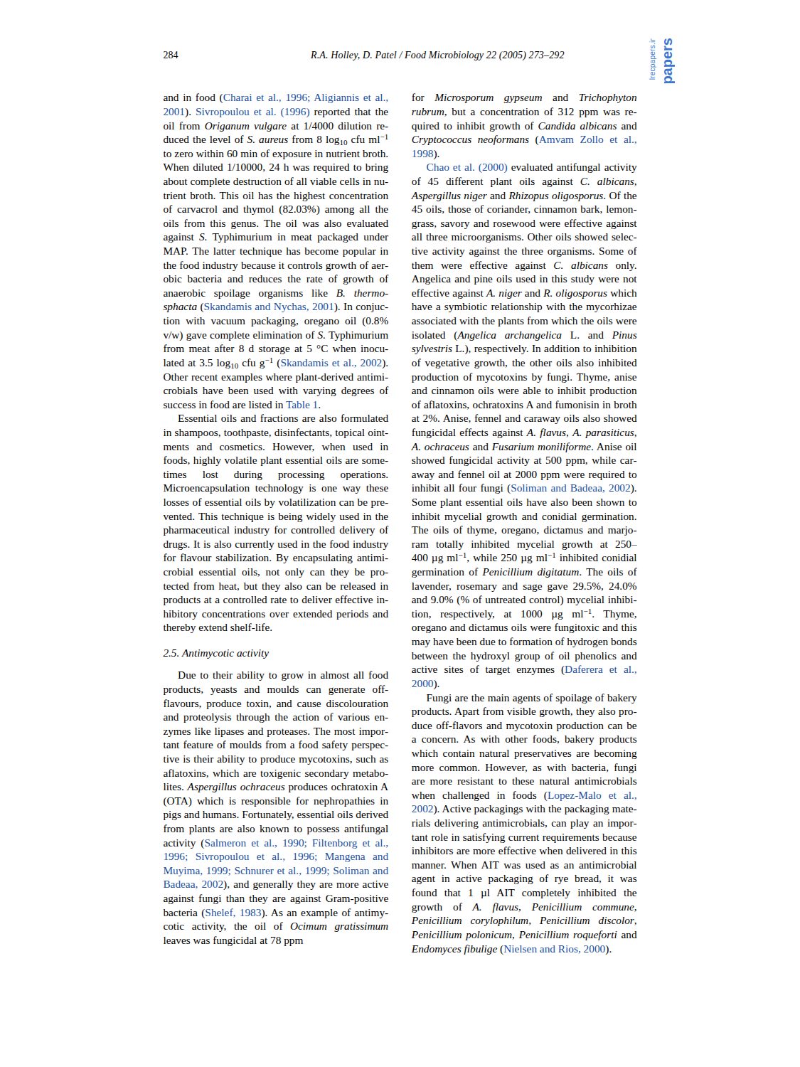lrecpapers.ir papers
284
R.A. Holley, D. Patel / Food Microbiology 22 (2005) 273–292
and in food (Charai et al., 1996; Aligiannis et al., 2001). Sivropoulou et al. (1996) reported that the oil from Origanum vulgare at 1/4000 dilution reduced the level of S. aureus from 8 log10 cfu ml−1 to zero within 60 min of exposure in nutrient broth. When diluted 1/10000, 24 h was required to bring about complete destruction of all viable cells in nutrient broth. This oil has the highest concentration of carvacrol and thymol (82.03%) among all the oils from this genus. The oil was also evaluated against S. Typhimurium in meat packaged under MAP. The latter technique has become popular in the food industry because it controls growth of aerobic bacteria and reduces the rate of growth of anaerobic spoilage organisms like B. thermosphacta (Skandamis and Nychas, 2001). In conjuction with vacuum packaging, oregano oil (0.8% v/w) gave complete elimination of S. Typhimurium from meat after 8 d storage at 5 °C when inoculated at 3.5 log10 cfu g−1 (Skandamis et al., 2002). Other recent examples where plant-derived antimicrobials have been used with varying degrees of success in food are listed in Table 1.
Essential oils and fractions are also formulated in shampoos, toothpaste, disinfectants, topical ointments and cosmetics. However, when used in foods, highly volatile plant essential oils are sometimes lost during processing operations. Microencapsulation technology is one way these losses of essential oils by volatilization can be prevented. This technique is being widely used in the pharmaceutical industry for controlled delivery of drugs. It is also currently used in the food industry for flavour stabilization. By encapsulating antimicrobial essential oils, not only can they be protected from heat, but they also can be released in products at a controlled rate to deliver effective inhibitory concentrations over extended periods and thereby extend shelf-life.
2.5. Antimycotic activity
Due to their ability to grow in almost all food products, yeasts and moulds can generate off-flavours, produce toxin, and cause discolouration and proteolysis through the action of various enzymes like lipases and proteases. The most important feature of moulds from a food safety perspective is their ability to produce mycotoxins, such as aflatoxins, which are toxigenic secondary metabolites. Aspergillus ochraceus produces ochratoxin A (OTA) which is responsible for nephropathies in pigs and humans. Fortunately, essential oils derived from plants are also known to possess antifungal activity (Salmeron et al., 1990; Filtenborg et al., 1996; Sivropoulou et al., 1996; Mangena and Muyima, 1999; Schnurer et al., 1999; Soliman and Badeaa, 2002), and generally they are more active against fungi than they are against Gram-positive bacteria (Shelef, 1983). As an example of antimycotic activity, the oil of Ocimum gratissimum leaves was fungicidal at 78 ppm
for Microsporum gypseum and Trichophyton rubrum, but a concentration of 312 ppm was required to inhibit growth of Candida albicans and Cryptococcus neoformans (Amvam Zollo et al., 1998).
Chao et al. (2000) evaluated antifungal activity of 45 different plant oils against C. albicans, Aspergillus niger and Rhizopus oligosporus. Of the 45 oils, those of coriander, cinnamon bark, lemongrass, savory and rosewood were effective against all three microorganisms. Other oils showed selective activity against the three organisms. Some of them were effective against C. albicans only. Angelica and pine oils used in this study were not effective against A. niger and R. oligosporus which have a symbiotic relationship with the mycorhizae associated with the plants from which the oils were isolated (Angelica archangelica L. and Pinus sylvestris L.), respectively. In addition to inhibition of vegetative growth, the other oils also inhibited production of mycotoxins by fungi. Thyme, anise and cinnamon oils were able to inhibit production of aflatoxins, ochratoxins A and fumonisin in broth at 2%. Anise, fennel and caraway oils also showed fungicidal effects against A. flavus, A. parasiticus, A. ochraceus and Fusarium moniliforme. Anise oil showed fungicidal activity at 500 ppm, while caraway and fennel oil at 2000 ppm were required to inhibit all four fungi (Soliman and Badeaa, 2002). Some plant essential oils have also been shown to inhibit mycelial growth and conidial germination. The oils of thyme, oregano, dictamus and marjoram totally inhibited mycelial growth at 250–400 µg ml−1, while 250 µg ml−1 inhibited conidial germination of Penicillium digitatum. The oils of lavender, rosemary and sage gave 29.5%, 24.0% and 9.0% (% of untreated control) mycelial inhibition, respectively, at 1000 µg ml−1. Thyme, oregano and dictamus oils were fungitoxic and this may have been due to formation of hydrogen bonds between the hydroxyl group of oil phenolics and active sites of target enzymes (Daferera et al., 2000).
Fungi are the main agents of spoilage of bakery products. Apart from visible growth, they also produce off-flavors and mycotoxin production can be a concern. As with other foods, bakery products which contain natural preservatives are becoming more common. However, as with bacteria, fungi are more resistant to these natural antimicrobials when challenged in foods (Lopez-Malo et al., 2002). Active packagings with the packaging materials delivering antimicrobials, can play an important role in satisfying current requirements because inhibitors are more effective when delivered in this manner. When AIT was used as an antimicrobial agent in active packaging of rye bread, it was found that 1 µl AIT completely inhibited the growth of A. flavus, Penicillium commune, Penicillium corylophilum, Penicillium discolor, Penicillium polonicum, Penicillium roqueforti and Endomyces fibulige (Nielsen and Rios, 2000).